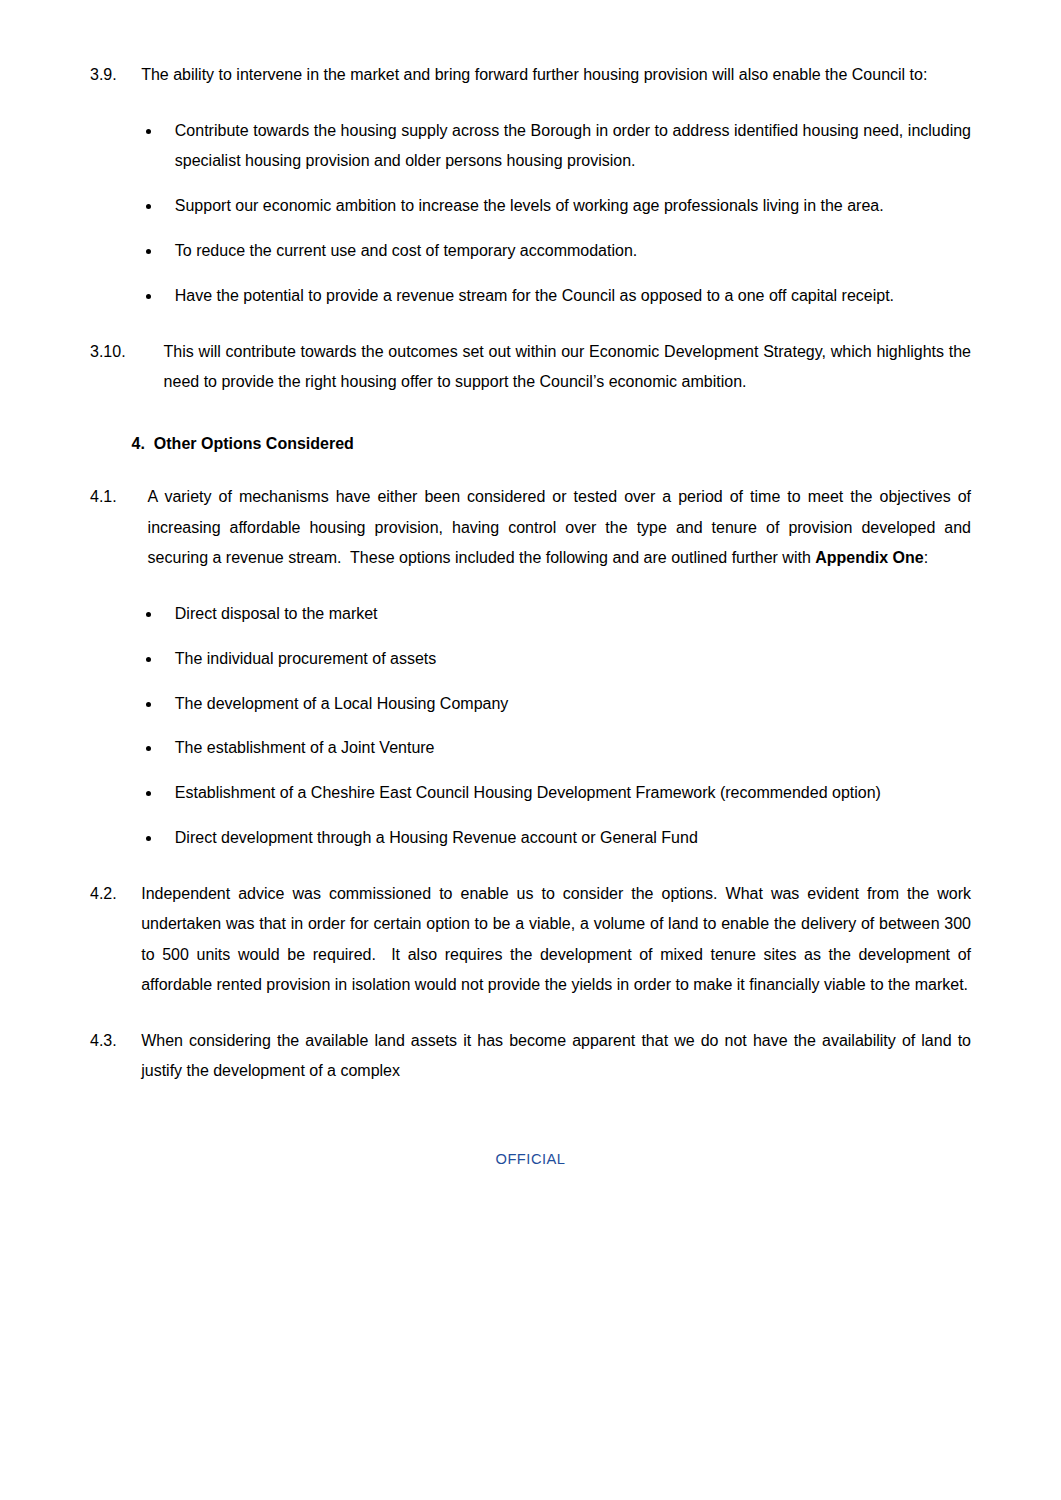3.9.
The ability to intervene in the market and bring forward further housing provision will also enable the Council to:
Contribute towards the housing supply across the Borough in order to address identified housing need, including specialist housing provision and older persons housing provision.
Support our economic ambition to increase the levels of working age professionals living in the area.
To reduce the current use and cost of temporary accommodation.
Have the potential to provide a revenue stream for the Council as opposed to a one off capital receipt.
3.10.
This will contribute towards the outcomes set out within our Economic Development Strategy, which highlights the need to provide the right housing offer to support the Council’s economic ambition.
4. Other Options Considered
4.1.
A variety of mechanisms have either been considered or tested over a period of time to meet the objectives of increasing affordable housing provision, having control over the type and tenure of provision developed and securing a revenue stream. These options included the following and are outlined further with Appendix One:
Direct disposal to the market
The individual procurement of assets
The development of a Local Housing Company
The establishment of a Joint Venture
Establishment of a Cheshire East Council Housing Development Framework (recommended option)
Direct development through a Housing Revenue account or General Fund
4.2.
Independent advice was commissioned to enable us to consider the options. What was evident from the work undertaken was that in order for certain option to be a viable, a volume of land to enable the delivery of between 300 to 500 units would be required. It also requires the development of mixed tenure sites as the development of affordable rented provision in isolation would not provide the yields in order to make it financially viable to the market.
4.3.
When considering the available land assets it has become apparent that we do not have the availability of land to justify the development of a complex
OFFICIAL